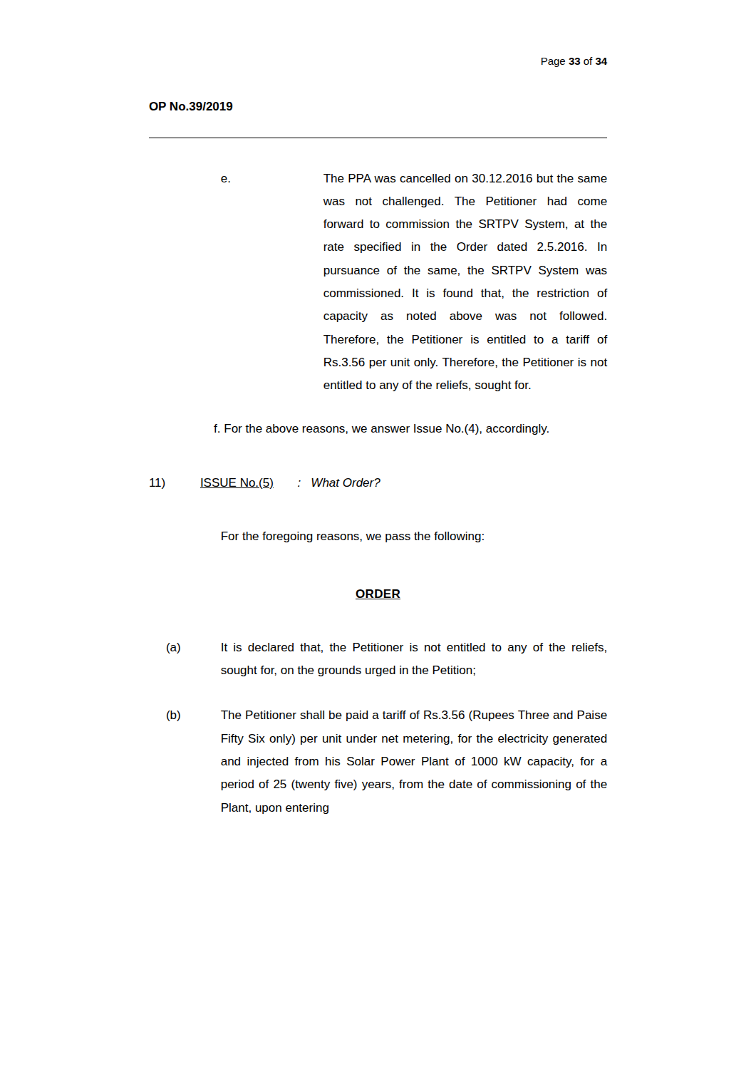Page 33 of 34
OP No.39/2019
e. The PPA was cancelled on 30.12.2016 but the same was not challenged. The Petitioner had come forward to commission the SRTPV System, at the rate specified in the Order dated 2.5.2016. In pursuance of the same, the SRTPV System was commissioned. It is found that, the restriction of capacity as noted above was not followed. Therefore, the Petitioner is entitled to a tariff of Rs.3.56 per unit only. Therefore, the Petitioner is not entitled to any of the reliefs, sought for.
f. For the above reasons, we answer Issue No.(4), accordingly.
11) ISSUE No.(5) : What Order?
For the foregoing reasons, we pass the following:
ORDER
(a) It is declared that, the Petitioner is not entitled to any of the reliefs, sought for, on the grounds urged in the Petition;
(b) The Petitioner shall be paid a tariff of Rs.3.56 (Rupees Three and Paise Fifty Six only) per unit under net metering, for the electricity generated and injected from his Solar Power Plant of 1000 kW capacity, for a period of 25 (twenty five) years, from the date of commissioning of the Plant, upon entering